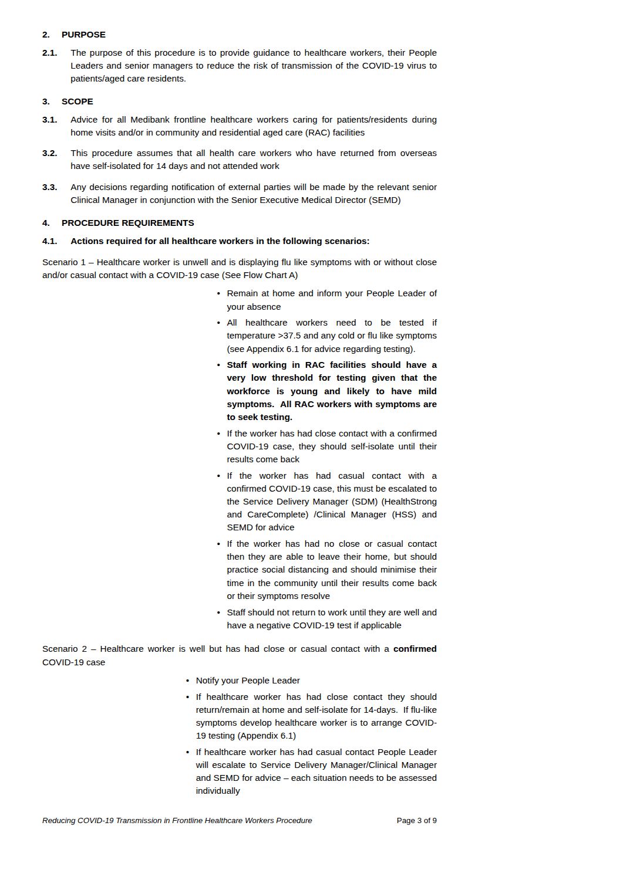2. PURPOSE
2.1. The purpose of this procedure is to provide guidance to healthcare workers, their People Leaders and senior managers to reduce the risk of transmission of the COVID-19 virus to patients/aged care residents.
3. SCOPE
3.1. Advice for all Medibank frontline healthcare workers caring for patients/residents during home visits and/or in community and residential aged care (RAC) facilities
3.2. This procedure assumes that all health care workers who have returned from overseas have self-isolated for 14 days and not attended work
3.3. Any decisions regarding notification of external parties will be made by the relevant senior Clinical Manager in conjunction with the Senior Executive Medical Director (SEMD)
4. PROCEDURE REQUIREMENTS
4.1. Actions required for all healthcare workers in the following scenarios:
Scenario 1 – Healthcare worker is unwell and is displaying flu like symptoms with or without close and/or casual contact with a COVID-19 case (See Flow Chart A)
Remain at home and inform your People Leader of your absence
All healthcare workers need to be tested if temperature >37.5 and any cold or flu like symptoms (see Appendix 6.1 for advice regarding testing).
Staff working in RAC facilities should have a very low threshold for testing given that the workforce is young and likely to have mild symptoms. All RAC workers with symptoms are to seek testing.
If the worker has had close contact with a confirmed COVID-19 case, they should self-isolate until their results come back
If the worker has had casual contact with a confirmed COVID-19 case, this must be escalated to the Service Delivery Manager (SDM) (HealthStrong and CareComplete) /Clinical Manager (HSS) and SEMD for advice
If the worker has had no close or casual contact then they are able to leave their home, but should practice social distancing and should minimise their time in the community until their results come back or their symptoms resolve
Staff should not return to work until they are well and have a negative COVID-19 test if applicable
Scenario 2 – Healthcare worker is well but has had close or casual contact with a confirmed COVID-19 case
Notify your People Leader
If healthcare worker has had close contact they should return/remain at home and self-isolate for 14-days. If flu-like symptoms develop healthcare worker is to arrange COVID-19 testing (Appendix 6.1)
If healthcare worker has had casual contact People Leader will escalate to Service Delivery Manager/Clinical Manager and SEMD for advice – each situation needs to be assessed individually
Reducing COVID-19 Transmission in Frontline Healthcare Workers Procedure Page 3 of 9